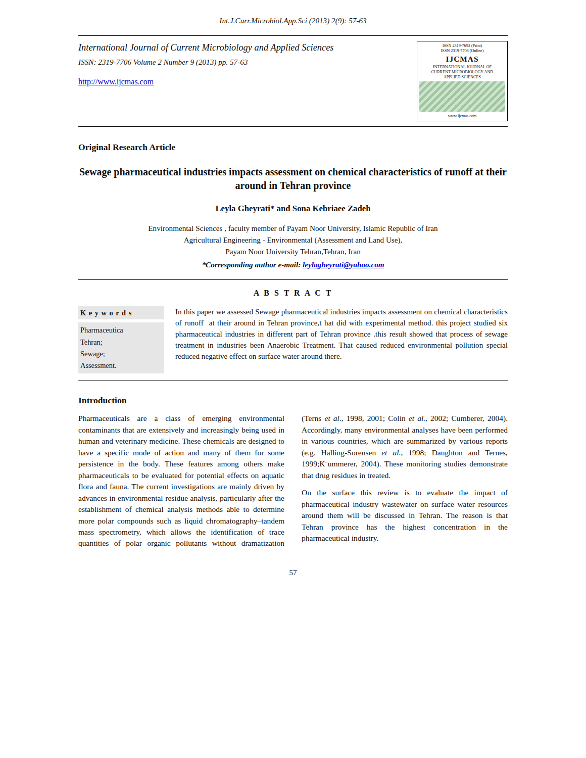Int.J.Curr.Microbiol.App.Sci (2013) 2(9): 57-63
International Journal of Current Microbiology and Applied Sciences
ISSN: 2319-7706 Volume 2 Number 9 (2013) pp. 57-63
http://www.ijcmas.com
ISSN 2319-7692 (Print)
ISSN 2319-7706 (Online) IJCMAS INTERNATIONAL JOURNAL OF
CURRENT MICROBIOLOGY AND
APPLIED SCIENCES
www.ijcmas.com
Original Research Article
Sewage pharmaceutical industries impacts assessment on chemical characteristics of runoff at their around in Tehran province
Leyla Gheyrati* and Sona Kebriaee Zadeh
Environmental Sciences , faculty member of Payam Noor University, Islamic Republic of Iran
Agricultural Engineering - Environmental (Assessment and Land Use),
Payam Noor University Tehran,Tehran, Iran
*Corresponding author e-mail: leylagheyrati@yahoo.com
A B S T R A C T
K e y w o r d s
Pharmaceutica
Tehran;
Sewage;
Assessment.
In this paper we assessed Sewage pharmaceutical industries impacts assessment on chemical characteristics of runoff at their around in Tehran province,t hat did with experimental method. this project studied six pharmaceutical industries in different part of Tehran province .this result showed that process of sewage treatment in industries been Anaerobic Treatment. That caused reduced environmental pollution special reduced negative effect on surface water around there.
Introduction
Pharmaceuticals are a class of emerging environmental contaminants that are extensively and increasingly being used in human and veterinary medicine. These chemicals are designed to have a specific mode of action and many of them for some persistence in the body. These features among others make pharmaceuticals to be evaluated for potential effects on aquatic flora and fauna. The current investigations are mainly driven by advances in environmental residue analysis, particularly after the establishment of chemical analysis methods able to determine more polar compounds such as liquid chromatography–tandem mass spectrometry, which allows the identification of trace quantities of polar organic pollutants without dramatization (Terns et al., 1998, 2001; Colin et al., 2002; Cumberer, 2004). Accordingly, many environmental analyses have been performed in various countries, which are summarized by various reports (e.g. Halling-Sorensen et al., 1998; Daughton and Ternes, 1999;K¨ummerer, 2004). These monitoring studies demonstrate that drug residues in treated.
On the surface this review is to evaluate the impact of pharmaceutical industry wastewater on surface water resources around them will be discussed in Tehran. The reason is that Tehran province has the highest concentration in the pharmaceutical industry.
57